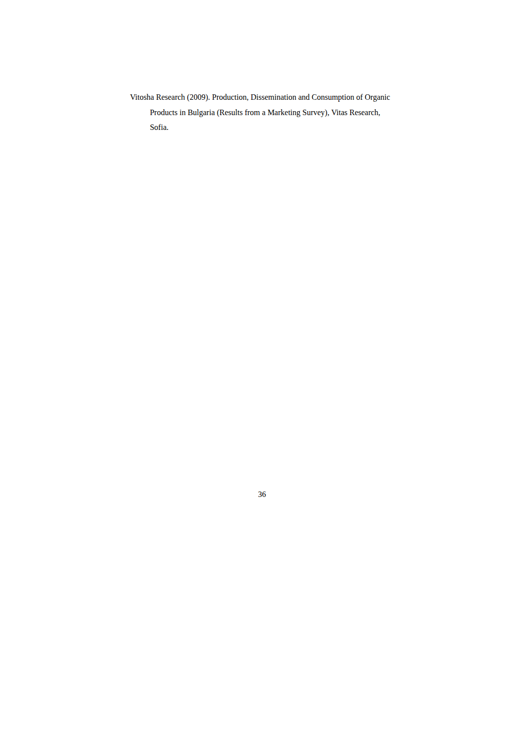Vitosha Research (2009). Production, Dissemination and Consumption of Organic Products in Bulgaria (Results from a Marketing Survey), Vitas Research, Sofia.
36